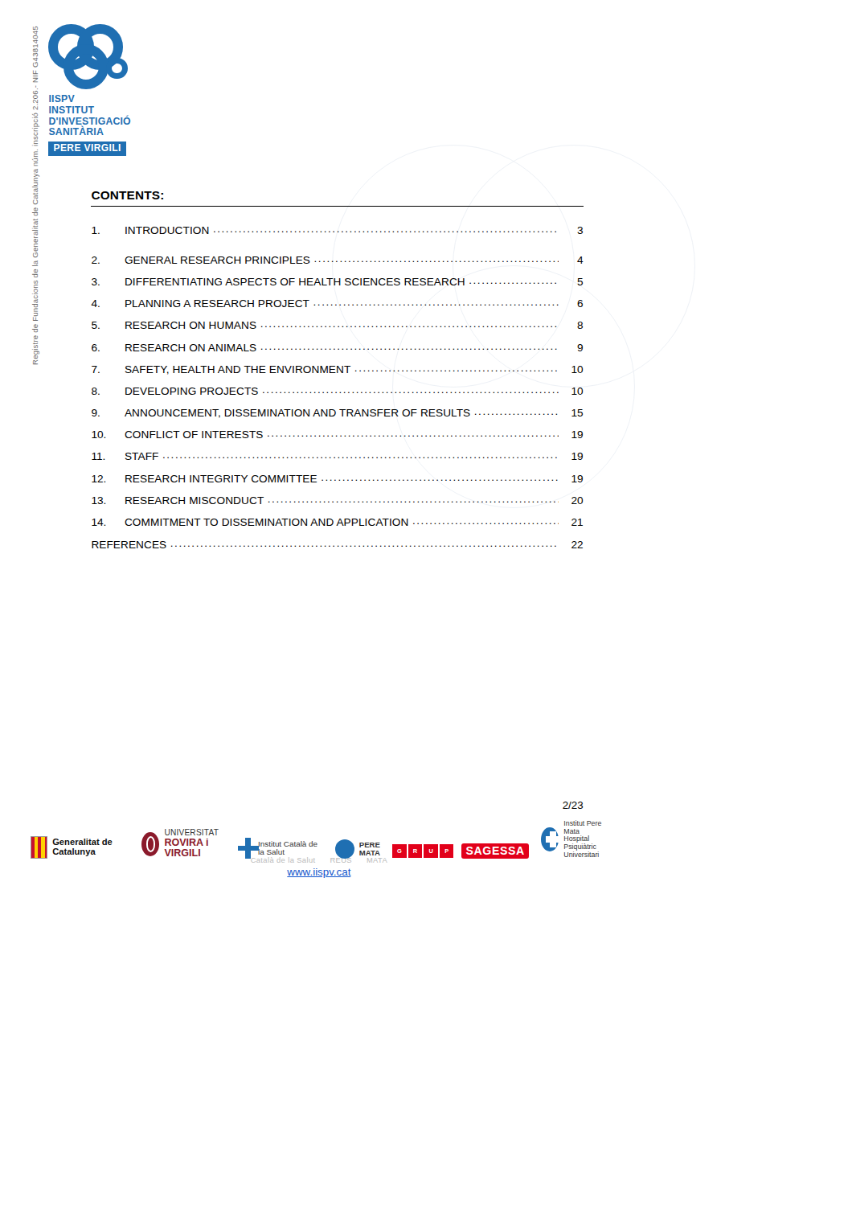Registre de Fundacions de la Generalitat de Catalunya núm. inscripció 2.206.- NIF G43814045
IISPV
INSTITUT
D'INVESTIGACIÓ
SANITÀRIA
PERE VIRGILI
CONTENTS:
1. INTRODUCTION ................................................................................................................. 3
2. GENERAL RESEARCH PRINCIPLES ......................................................................................... 4
3. DIFFERENTIATING ASPECTS OF HEALTH SCIENCES RESEARCH ............................................ 5
4. PLANNING A RESEARCH PROJECT ........................................................................................ 6
5. RESEARCH ON HUMANS .................................................................................................... 8
6. RESEARCH ON ANIMALS .................................................................................................... 9
7. SAFETY, HEALTH AND THE ENVIRONMENT ....................................................................... 10
8. DEVELOPING PROJECTS .................................................................................................... 10
9. ANNOUNCEMENT, DISSEMINATION AND TRANSFER OF RESULTS ..................................... 15
10. CONFLICT OF INTERESTS ................................................................................................... 19
11. STAFF ................................................................................................................................. 19
12. RESEARCH INTEGRITY COMMITTEE ..................................................................................... 19
13. RESEARCH MISCONDUCT ................................................................................................. 20
14. COMMITMENT TO DISSEMINATION AND APPLICATION .................................................... 21
REFERENCES ................................................................................................................................. 22
2/23
Català de la Salut REUS MATA
Generalitat de Catalunya
UNIVERSITAT
ROVIRA i VIRGILI
Institut Català de la Salut
PERE
MATA
GRUP
SAGESSA
Institut Pere Mata
Hospital Psiquiàtric
Universitari
www.iispv.cat